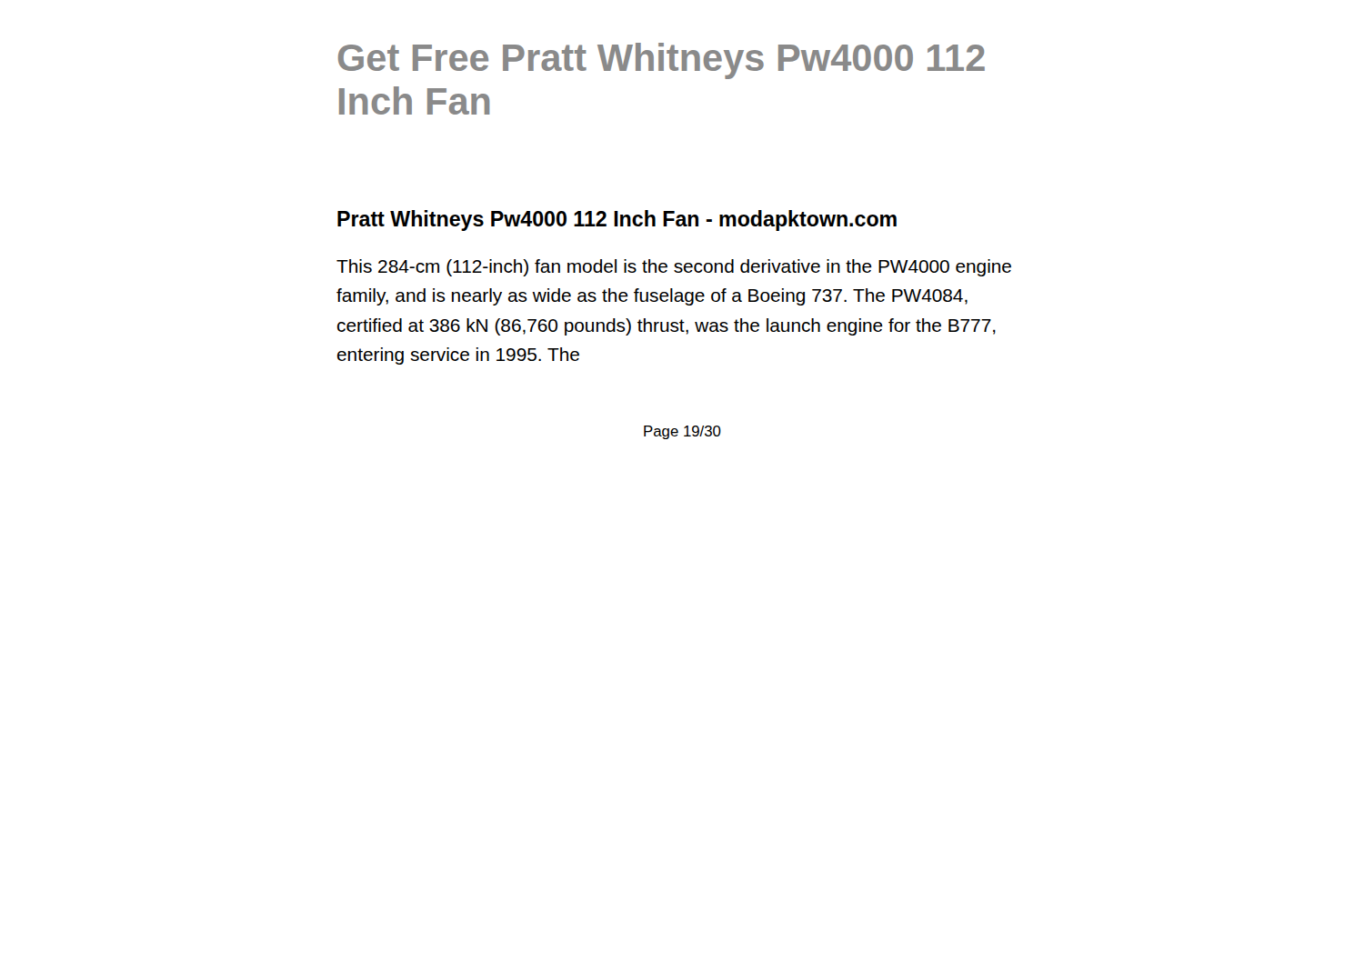Get Free Pratt Whitneys Pw4000 112 Inch Fan
Pratt Whitneys Pw4000 112 Inch Fan - modapktown.com
This 284-cm (112-inch) fan model is the second derivative in the PW4000 engine family, and is nearly as wide as the fuselage of a Boeing 737. The PW4084, certified at 386 kN (86,760 pounds) thrust, was the launch engine for the B777, entering service in 1995. The
Page 19/30